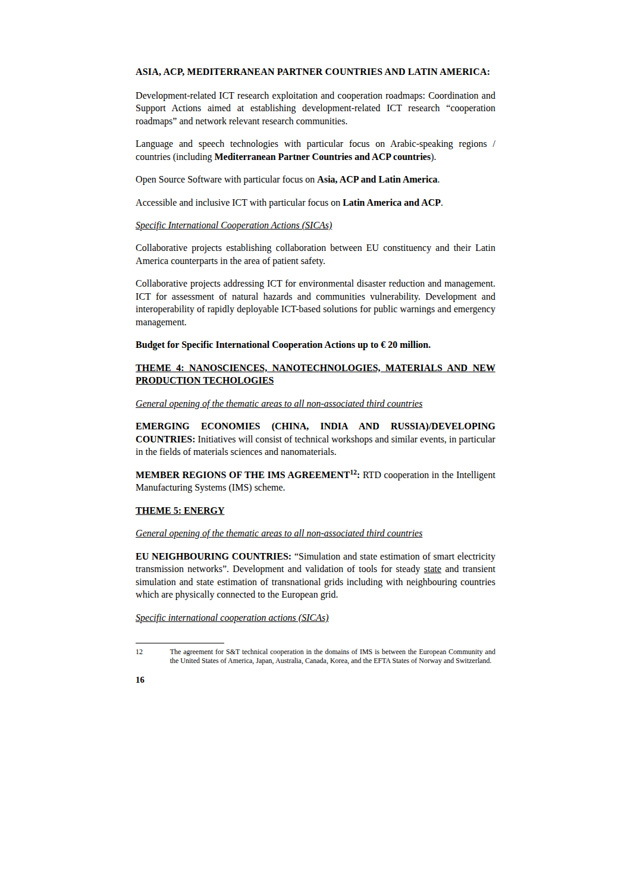ASIA, ACP, MEDITERRANEAN PARTNER COUNTRIES AND LATIN AMERICA:
Development-related ICT research exploitation and cooperation roadmaps: Coordination and Support Actions aimed at establishing development-related ICT research “cooperation roadmaps” and network relevant research communities.
Language and speech technologies with particular focus on Arabic-speaking regions / countries (including Mediterranean Partner Countries and ACP countries).
Open Source Software with particular focus on Asia, ACP and Latin America.
Accessible and inclusive ICT with particular focus on Latin America and ACP.
Specific International Cooperation Actions (SICAs)
Collaborative projects establishing collaboration between EU constituency and their Latin America counterparts in the area of patient safety.
Collaborative projects addressing ICT for environmental disaster reduction and management. ICT for assessment of natural hazards and communities vulnerability. Development and interoperability of rapidly deployable ICT-based solutions for public warnings and emergency management.
Budget for Specific International Cooperation Actions up to € 20 million.
THEME 4: NANOSCIENCES, NANOTECHNOLOGIES, MATERIALS AND NEW PRODUCTION TECHOLOGIES
General opening of the thematic areas to all non-associated third countries
EMERGING ECONOMIES (CHINA, INDIA AND RUSSIA)/DEVELOPING COUNTRIES: Initiatives will consist of technical workshops and similar events, in particular in the fields of materials sciences and nanomaterials.
MEMBER REGIONS OF THE IMS AGREEMENT12: RTD cooperation in the Intelligent Manufacturing Systems (IMS) scheme.
THEME 5: ENERGY
General opening of the thematic areas to all non-associated third countries
EU NEIGHBOURING COUNTRIES: “Simulation and state estimation of smart electricity transmission networks”. Development and validation of tools for steady state and transient simulation and state estimation of transnational grids including with neighbouring countries which are physically connected to the European grid.
Specific international cooperation actions (SICAs)
12 The agreement for S&T technical cooperation in the domains of IMS is between the European Community and the United States of America, Japan, Australia, Canada, Korea, and the EFTA States of Norway and Switzerland.
16